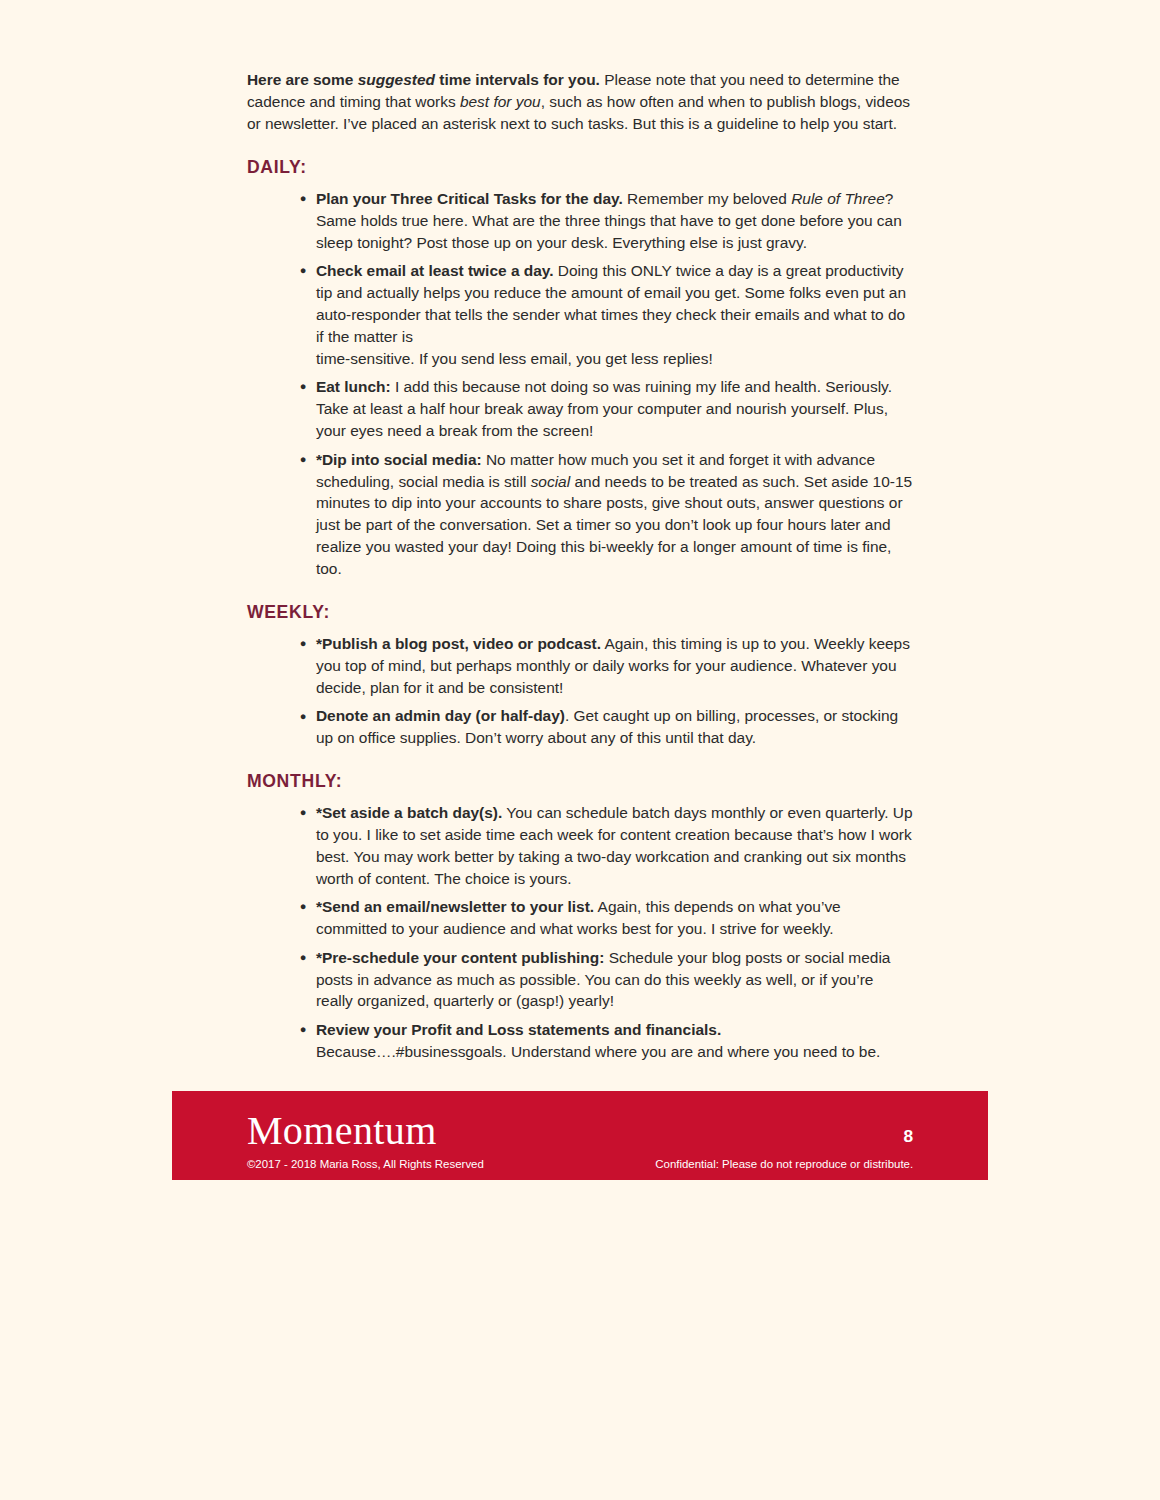Here are some suggested time intervals for you. Please note that you need to determine the cadence and timing that works best for you, such as how often and when to publish blogs, videos or newsletter. I’ve placed an asterisk next to such tasks. But this is a guideline to help you start.
DAILY:
Plan your Three Critical Tasks for the day. Remember my beloved Rule of Three? Same holds true here. What are the three things that have to get done before you can sleep tonight? Post those up on your desk. Everything else is just gravy.
Check email at least twice a day. Doing this ONLY twice a day is a great productivity tip and actually helps you reduce the amount of email you get. Some folks even put an auto-responder that tells the sender what times they check their emails and what to do if the matter is
time-sensitive. If you send less email, you get less replies!
Eat lunch: I add this because not doing so was ruining my life and health. Seriously. Take at least a half hour break away from your computer and nourish yourself. Plus, your eyes need a break from the screen!
*Dip into social media: No matter how much you set it and forget it with advance scheduling, social media is still social and needs to be treated as such. Set aside 10-15 minutes to dip into your accounts to share posts, give shout outs, answer questions or just be part of the conversation. Set a timer so you don’t look up four hours later and realize you wasted your day! Doing this bi-weekly for a longer amount of time is fine, too.
WEEKLY:
*Publish a blog post, video or podcast. Again, this timing is up to you. Weekly keeps you top of mind, but perhaps monthly or daily works for your audience. Whatever you decide, plan for it and be consistent!
Denote an admin day (or half-day). Get caught up on billing, processes, or stocking up on office supplies. Don’t worry about any of this until that day.
MONTHLY:
*Set aside a batch day(s). You can schedule batch days monthly or even quarterly. Up to you. I like to set aside time each week for content creation because that’s how I work best. You may work better by taking a two-day workcation and cranking out six months worth of content. The choice is yours.
*Send an email/newsletter to your list. Again, this depends on what you’ve committed to your audience and what works best for you. I strive for weekly.
*Pre-schedule your content publishing: Schedule your blog posts or social media posts in advance as much as possible. You can do this weekly as well, or if you’re really organized, quarterly or (gasp!) yearly!
Review your Profit and Loss statements and financials. Because….#businessgoals. Understand where you are and where you need to be.
Momentum
©2017 - 2018 Maria Ross, All Rights Reserved
Confidential: Please do not reproduce or distribute.
8